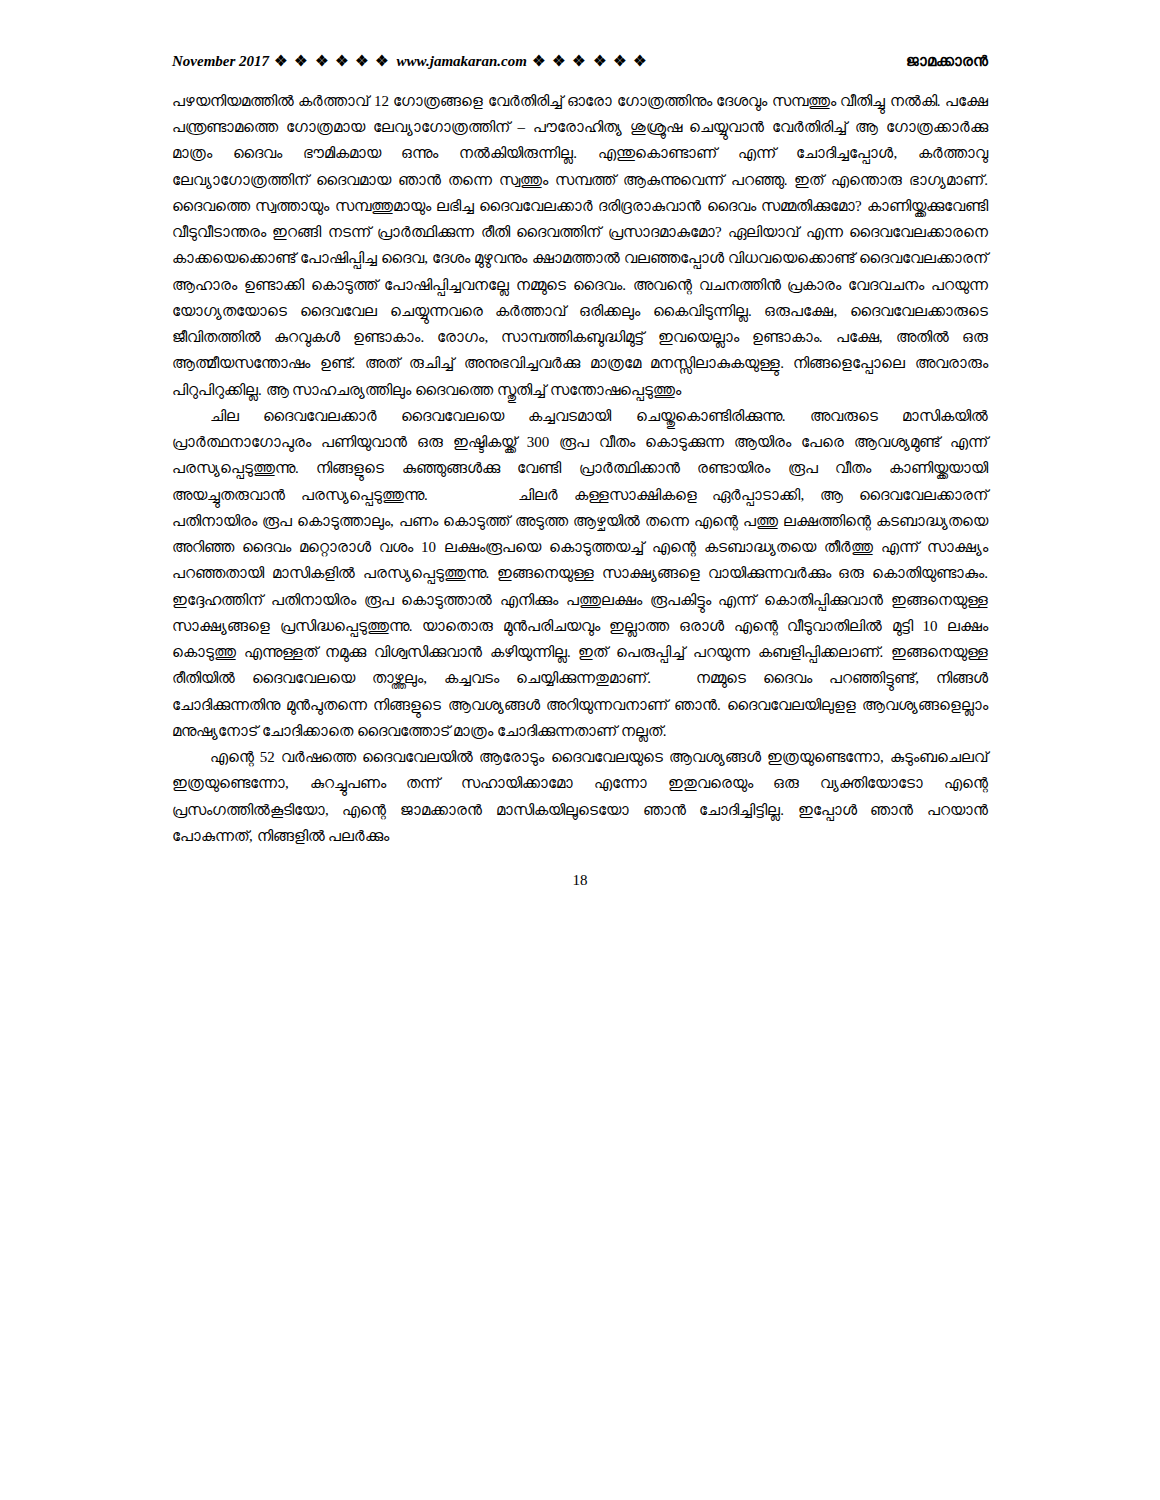November 2017 ❖ ❖ ❖ ❖ ❖ ❖ www.jamakaran.com ❖ ❖ ❖ ❖ ❖ ❖ ജാമക്കാരൻ
പഴയനിയമത്തിൽ കർത്താവ് 12 ഗോത്രങ്ങളെ വേർതിരിച്ച് ഓരോ ഗോത്രത്തിനും ദേശവും സമ്പത്തും വീതിച്ചു നൽകി. പക്ഷേ പന്ത്രണ്ടാമത്തെ ഗോത്രമായ ലേവ്യാഗോത്രത്തിന് – പൗരോഹിത്യ ശുശ്രൂഷ ചെയ്യുവാൻ വേർതിരിച്ച് ആ ഗോത്രക്കാർക്കു മാത്രം ദൈവം ഭൗമികമായ ഒന്നും നൽകിയിരുന്നില്ല. എന്തുകൊണ്ടാണ് എന്ന് ചോദിച്ചപ്പോൾ, കർത്താവു ലേവ്യാഗോത്രത്തിന് ദൈവമായ ഞാൻ തന്നെ സ്വത്തും സമ്പത്ത് ആകുന്നുവെന്ന് പറഞ്ഞു. ഇത് എന്തൊരു ഭാഗ്യമാണ്. ദൈവത്തെ സ്വത്തായും സമ്പത്തുമായും ലഭിച്ച ദൈവവേലക്കാർ ദരിദ്രരാകുവാൻ ദൈവം സമ്മതിക്കുമോ? കാണിയ്ക്കക്കുവേണ്ടി വീടുവീടാന്തരം ഇറങ്ങി നടന്ന് പ്രാർത്ഥിക്കുന്ന രീതി ദൈവത്തിന് പ്രസാദമാകുമോ? ഏലിയാവ് എന്ന ദൈവവേലക്കാരനെ കാക്കയെക്കൊണ്ട് പോഷിപ്പിച്ച ദൈവ, ദേശം മുഴുവനും ക്ഷാമത്താൽ വലഞ്ഞപ്പോൾ വിധവയെക്കൊണ്ട് ദൈവവേലക്കാരന് ആഹാരം ഉണ്ടാക്കി കൊടുത്ത് പോഷിപ്പിച്ചവനല്ലേ നമ്മുടെ ദൈവം. അവന്റെ വചനത്തിൻ പ്രകാരം വേദവചനം പറയുന്ന യോഗ്യതയോടെ ദൈവവേല ചെയ്യുന്നവരെ കർത്താവ് ഒരിക്കലും കൈവിടുന്നില്ല. ഒരുപക്ഷേ, ദൈവവേലക്കാരുടെ ജീവിതത്തിൽ കുറവുകൾ ഉണ്ടാകാം. രോഗം, സാമ്പത്തികബുദ്ധിമുട്ട് ഇവയെല്ലാം ഉണ്ടാകാം. പക്ഷേ, അതിൽ ഒരു ആത്മീയസന്തോഷം ഉണ്ട്. അത് രുചിച്ച് അനുഭവിച്ചവർക്കു മാത്രമേ മനസ്സിലാകുകയുള്ളു. നിങ്ങളെപ്പോലെ അവരാരും പിറുപിറുക്കില്ല. ആ സാഹചര്യത്തിലും ദൈവത്തെ സ്തുതിച്ച് സന്തോഷപ്പെടുത്തും
ചില ദൈവവേലക്കാർ ദൈവവേലയെ കച്ചവടമായി ചെയ്തുകൊണ്ടിരിക്കുന്നു. അവരുടെ മാസികയിൽ പ്രാർത്ഥനാഗോപുരം പണിയുവാൻ ഒരു ഇഷ്ടികയ്ക്ക് 300 രൂപ വീതം കൊടുക്കുന്ന ആയിരം പേരെ ആവശ്യമുണ്ട് എന്ന് പരസ്യപ്പെടുത്തുന്നു. നിങ്ങളുടെ കുഞ്ഞുങ്ങൾക്കു വേണ്ടി പ്രാർത്ഥിക്കാൻ രണ്ടായിരം രൂപ വീതം കാണിയ്ക്കയായി അയച്ചുതരുവാൻ പരസ്യപ്പെടുത്തുന്നു. ചിലർ കള്ളസാക്ഷികളെ ഏർപ്പാടാക്കി, ആ ദൈവവേലക്കാരന് പതിനായിരം രൂപ കൊടുത്താലും, പണം കൊടുത്ത് അടുത്ത ആഴ്ചയിൽ തന്നെ എന്റെ പത്തു ലക്ഷത്തിന്റെ കടബാദ്ധ്യതയെ അറിഞ്ഞ ദൈവം മറ്റൊരാൾ വശം 10 ലക്ഷംരൂപയെ കൊടുത്തയച്ച് എന്റെ കടബാദ്ധ്യതയെ തീർത്തു എന്ന് സാക്ഷ്യം പറഞ്ഞതായി മാസികളിൽ പരസ്യപ്പെടുത്തുന്നു. ഇങ്ങനെയുള്ള സാക്ഷ്യങ്ങളെ വായിക്കുന്നവർക്കും ഒരു കൊതിയുണ്ടാകും. ഇദ്ദേഹത്തിന് പതിനായിരം രൂപ കൊടുത്താൽ എനിക്കും പത്തുലക്ഷം രൂപകിട്ടും എന്ന് കൊതിപ്പിക്കുവാൻ ഇങ്ങനെയുള്ള സാക്ഷ്യങ്ങളെ പ്രസിദ്ധപ്പെടുത്തുന്നു. യാതൊരു മുൻപരിചയവും ഇല്ലാത്ത ഒരാൾ എന്റെ വീടുവാതിലിൽ മുട്ടി 10 ലക്ഷം കൊടുത്തു എന്നുള്ളത് നമുക്കു വിശ്വസിക്കുവാൻ കഴിയുന്നില്ല. ഇത് പെരുപ്പിച്ച് പറയുന്ന കബളിപ്പിക്കലാണ്. ഇങ്ങനെയുള്ള രീതിയിൽ ദൈവവേലയെ താഴ്ത്തലും, കച്ചവടം ചെയ്യിക്കുന്നതുമാണ്. നമ്മുടെ ദൈവം പറഞ്ഞിട്ടുണ്ട്, നിങ്ങൾ ചോദിക്കുന്നതിനു മുൻപുതന്നെ നിങ്ങളുടെ ആവശ്യങ്ങൾ അറിയുന്നവനാണ് ഞാൻ. ദൈവവേലയിലുളള ആവശ്യങ്ങളെല്ലാം മനുഷ്യനോട് ചോദിക്കാതെ ദൈവത്തോട് മാത്രം ചോദിക്കുന്നതാണ് നല്ലത്.
എന്റെ 52 വർഷത്തെ ദൈവവേലയിൽ ആരോടും ദൈവവേലയുടെ ആവശ്യങ്ങൾ ഇത്രയുണ്ടെന്നോ, കുടുംബചെലവ് ഇത്രയുണ്ടെന്നോ, കുറച്ചുപണം തന്ന് സഹായിക്കാമോ എന്നോ ഇതുവരെയും ഒരു വ്യക്തിയോടോ എന്റെ പ്രസംഗത്തിൽകൂടിയോ, എന്റെ ജാമക്കാരൻ മാസികയിലൂടെയോ ഞാൻ ചോദിച്ചിട്ടില്ല. ഇപ്പോൾ ഞാൻ പറയാൻ പോകുന്നത്, നിങ്ങളിൽ പലർക്കും
18